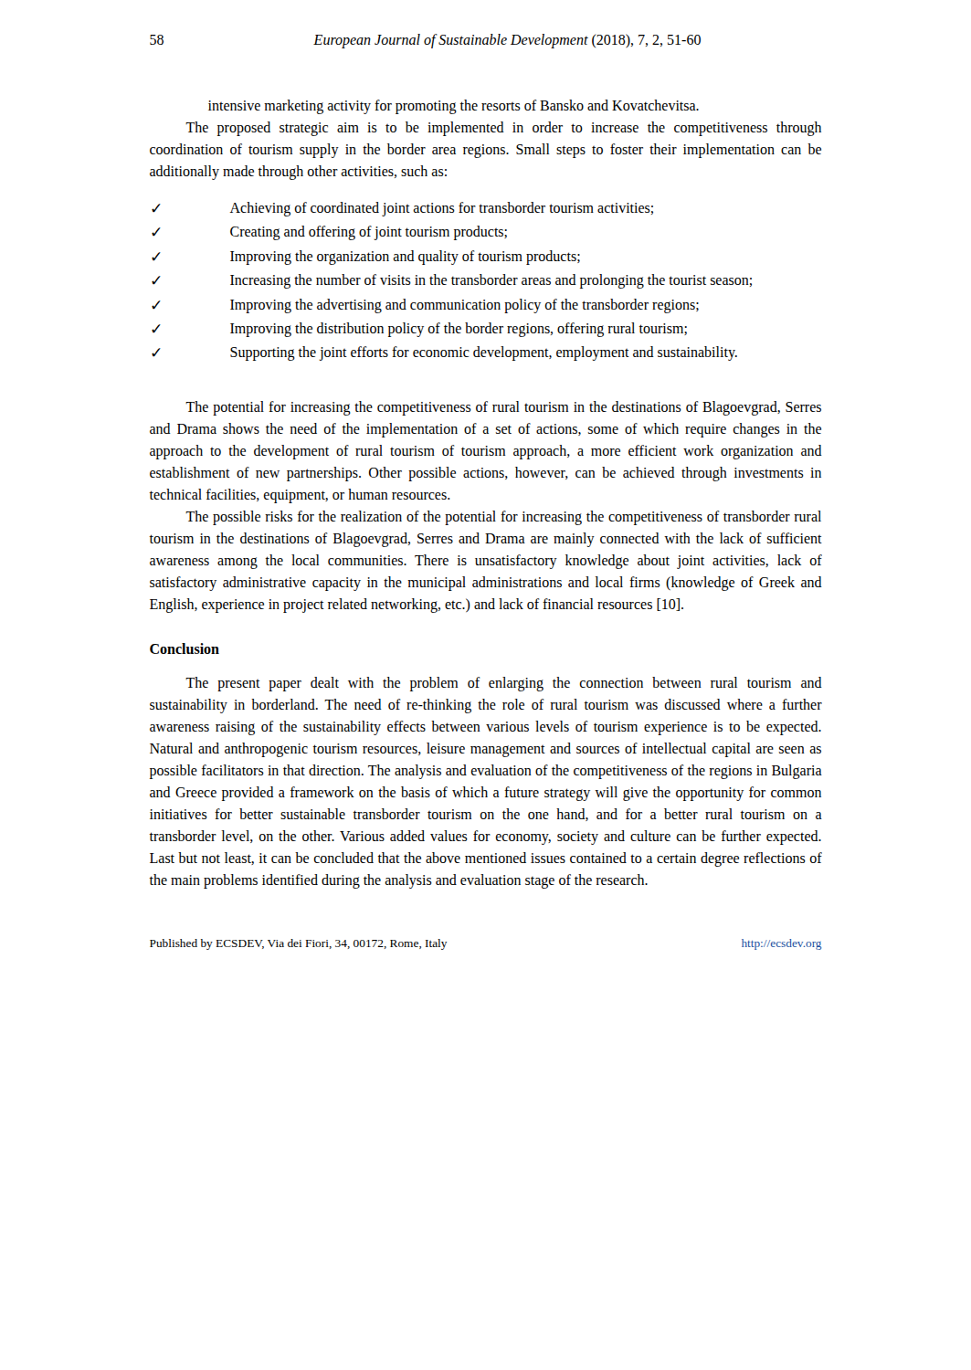58
European Journal of Sustainable Development (2018), 7, 2, 51-60
intensive marketing activity for promoting the resorts of Bansko and Kovatchevitsa.
The proposed strategic aim is to be implemented in order to increase the competitiveness through coordination of tourism supply in the border area regions. Small steps to foster their implementation can be additionally made through other activities, such as:
Achieving of coordinated joint actions for transborder tourism activities;
Creating and offering of joint tourism products;
Improving the organization and quality of tourism products;
Increasing the number of visits in the transborder areas and prolonging the tourist season;
Improving the advertising and communication policy of the transborder regions;
Improving the distribution policy of the border regions, offering rural tourism;
Supporting the joint efforts for economic development, employment and sustainability.
The potential for increasing the competitiveness of rural tourism in the destinations of Blagoevgrad, Serres and Drama shows the need of the implementation of a set of actions, some of which require changes in the approach to the development of rural tourism of tourism approach, a more efficient work organization and establishment of new partnerships. Other possible actions, however, can be achieved through investments in technical facilities, equipment, or human resources.
The possible risks for the realization of the potential for increasing the competitiveness of transborder rural tourism in the destinations of Blagoevgrad, Serres and Drama are mainly connected with the lack of sufficient awareness among the local communities. There is unsatisfactory knowledge about joint activities, lack of satisfactory administrative capacity in the municipal administrations and local firms (knowledge of Greek and English, experience in project related networking, etc.) and lack of financial resources [10].
Conclusion
The present paper dealt with the problem of enlarging the connection between rural tourism and sustainability in borderland. The need of re-thinking the role of rural tourism was discussed where a further awareness raising of the sustainability effects between various levels of tourism experience is to be expected. Natural and anthropogenic tourism resources, leisure management and sources of intellectual capital are seen as possible facilitators in that direction. The analysis and evaluation of the competitiveness of the regions in Bulgaria and Greece provided a framework on the basis of which a future strategy will give the opportunity for common initiatives for better sustainable transborder tourism on the one hand, and for a better rural tourism on a transborder level, on the other. Various added values for economy, society and culture can be further expected. Last but not least, it can be concluded that the above mentioned issues contained to a certain degree reflections of the main problems identified during the analysis and evaluation stage of the research.
Published by ECSDEV, Via dei Fiori, 34, 00172, Rome, Italy
http://ecsdev.org